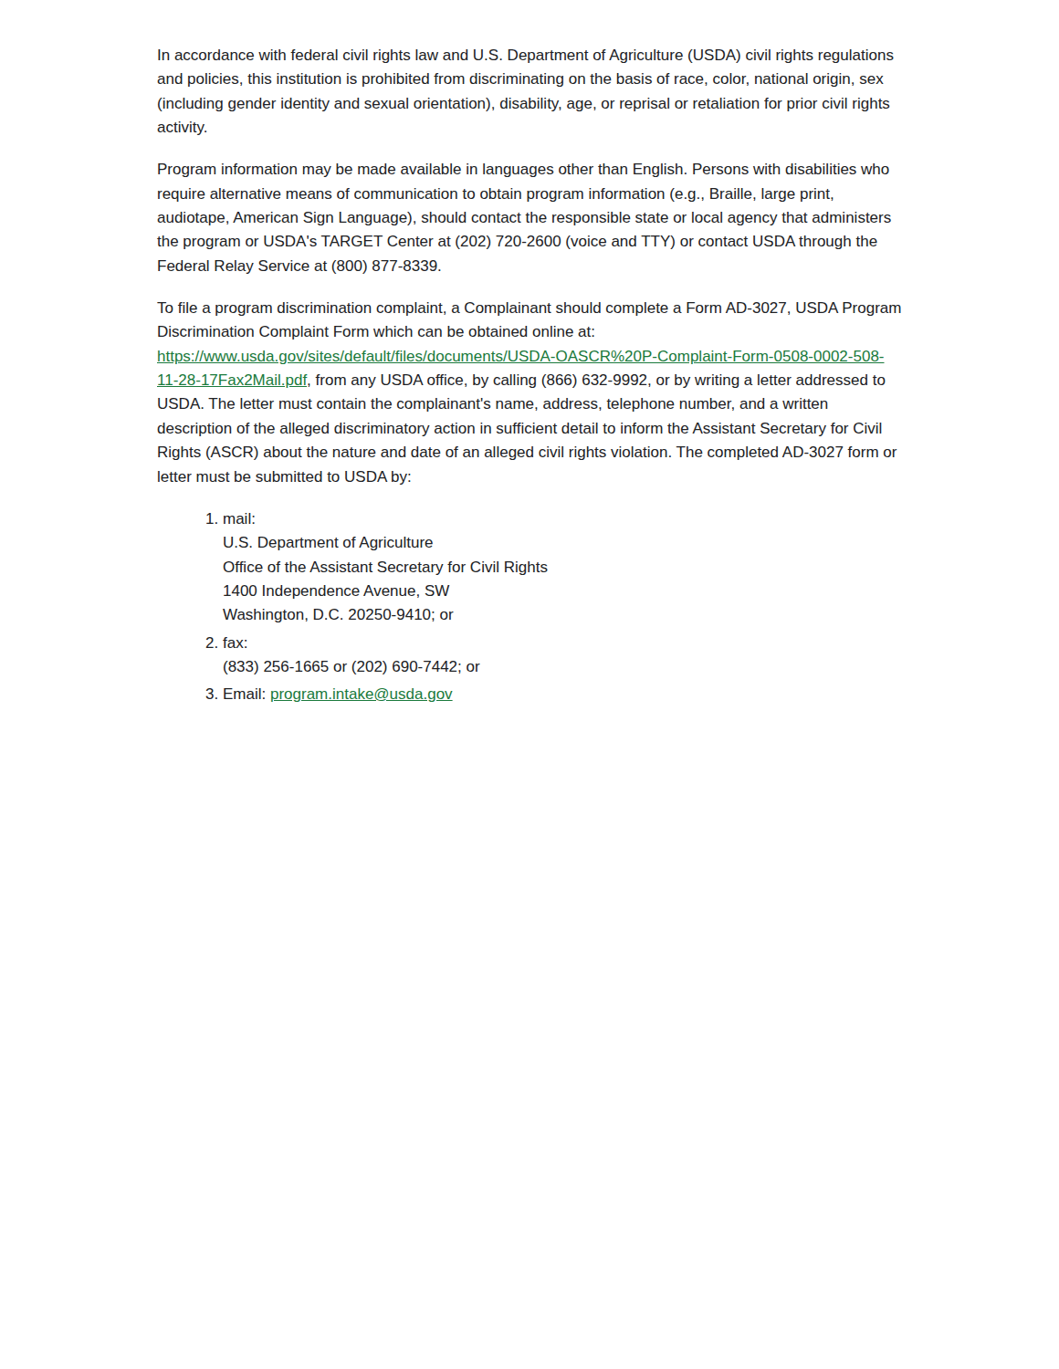In accordance with federal civil rights law and U.S. Department of Agriculture (USDA) civil rights regulations and policies, this institution is prohibited from discriminating on the basis of race, color, national origin, sex (including gender identity and sexual orientation), disability, age, or reprisal or retaliation for prior civil rights activity.
Program information may be made available in languages other than English. Persons with disabilities who require alternative means of communication to obtain program information (e.g., Braille, large print, audiotape, American Sign Language), should contact the responsible state or local agency that administers the program or USDA's TARGET Center at (202) 720-2600 (voice and TTY) or contact USDA through the Federal Relay Service at (800) 877-8339.
To file a program discrimination complaint, a Complainant should complete a Form AD-3027, USDA Program Discrimination Complaint Form which can be obtained online at: https://www.usda.gov/sites/default/files/documents/USDA-OASCR%20P-Complaint-Form-0508-0002-508-11-28-17Fax2Mail.pdf, from any USDA office, by calling (866) 632-9992, or by writing a letter addressed to USDA. The letter must contain the complainant's name, address, telephone number, and a written description of the alleged discriminatory action in sufficient detail to inform the Assistant Secretary for Civil Rights (ASCR) about the nature and date of an alleged civil rights violation. The completed AD-3027 form or letter must be submitted to USDA by:
mail:
U.S. Department of Agriculture
Office of the Assistant Secretary for Civil Rights
1400 Independence Avenue, SW
Washington, D.C. 20250-9410; or
fax:
(833) 256-1665 or (202) 690-7442; or
Email: program.intake@usda.gov